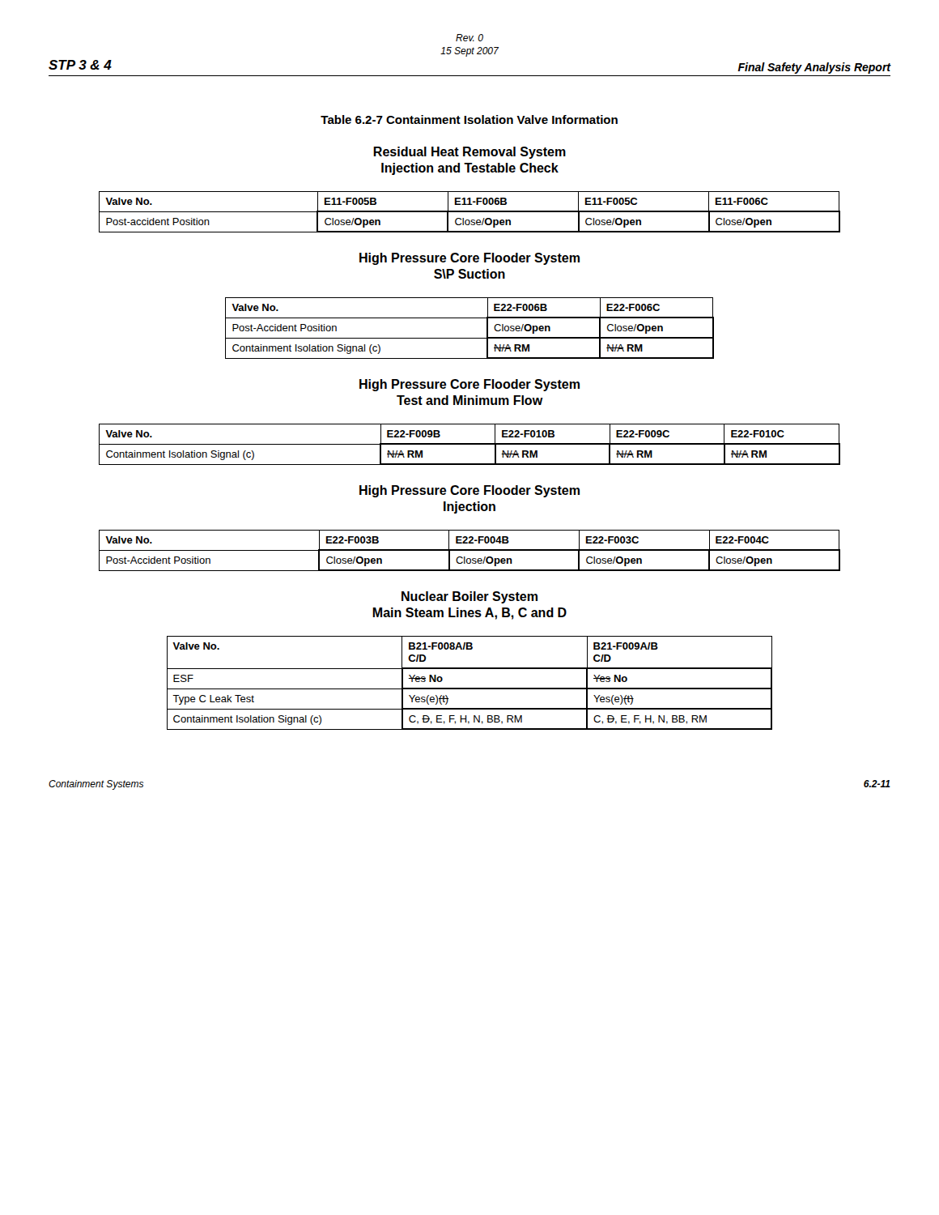Rev. 0
15 Sept 2007
STP 3 & 4
Final Safety Analysis Report
Table 6.2-7 Containment Isolation Valve Information
Residual Heat Removal System
Injection and Testable Check
| Valve No. | E11-F005B | E11-F006B | E11-F005C | E11-F006C |
| --- | --- | --- | --- | --- |
| Post-accident Position | Close/ Open | Close/ Open | Close/ Open | Close/ Open |
High Pressure Core Flooder System
S\P Suction
| Valve No. | E22-F006B | E22-F006C |
| --- | --- | --- |
| Post-Accident Position | Close/ Open | Close/ Open |
| Containment Isolation Signal (c) | N/A RM | N/A RM |
High Pressure Core Flooder System
Test and Minimum Flow
| Valve No. | E22-F009B | E22-F010B | E22-F009C | E22-F010C |
| --- | --- | --- | --- | --- |
| Containment Isolation Signal (c) | N/A RM | N/A RM | N/A RM | N/A RM |
High Pressure Core Flooder System
Injection
| Valve No. | E22-F003B | E22-F004B | E22-F003C | E22-F004C |
| --- | --- | --- | --- | --- |
| Post-Accident Position | Close/ Open | Close/ Open | Close/ Open | Close/ Open |
Nuclear Boiler System
Main Steam Lines A, B, C and D
| Valve No. | B21-F008A/B C/D | B21-F009A/B C/D |
| --- | --- | --- |
| ESF | Yes No | Yes No |
| Type C Leak Test | Yes(e) (t) | Yes(e) (t) |
| Containment Isolation Signal (c) | C, D , E, F, H, N, BB, RM | C, D , E, F, H, N, BB, RM |
Containment Systems
6.2-11